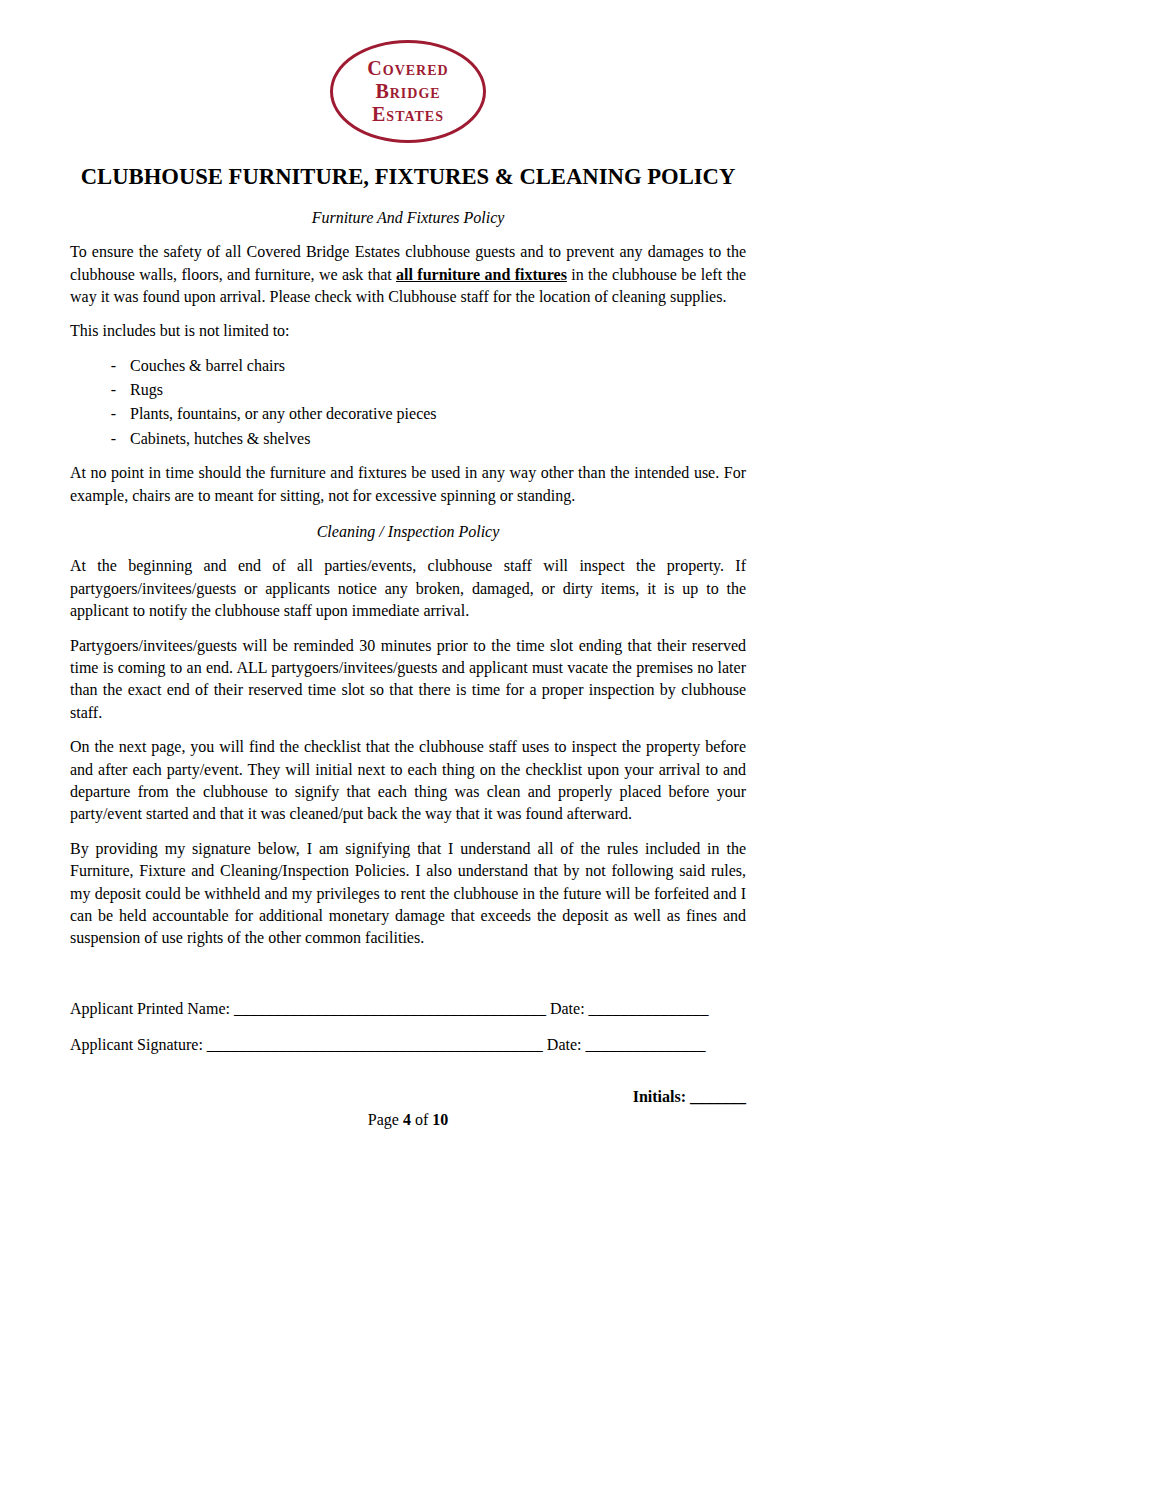Covered
Bridge
Estates
Clubhouse Furniture, Fixtures & Cleaning Policy
Furniture And Fixtures Policy
To ensure the safety of all Covered Bridge Estates clubhouse guests and to prevent any damages to the clubhouse walls, floors, and furniture, we ask that all furniture and fixtures in the clubhouse be left the way it was found upon arrival. Please check with Clubhouse staff for the location of cleaning supplies.
This includes but is not limited to:
Couches & barrel chairs
Rugs
Plants, fountains, or any other decorative pieces
Cabinets, hutches & shelves
At no point in time should the furniture and fixtures be used in any way other than the intended use. For example, chairs are to meant for sitting, not for excessive spinning or standing.
Cleaning / Inspection Policy
At the beginning and end of all parties/events, clubhouse staff will inspect the property. If partygoers/invitees/guests or applicants notice any broken, damaged, or dirty items, it is up to the applicant to notify the clubhouse staff upon immediate arrival.
Partygoers/invitees/guests will be reminded 30 minutes prior to the time slot ending that their reserved time is coming to an end. ALL partygoers/invitees/guests and applicant must vacate the premises no later than the exact end of their reserved time slot so that there is time for a proper inspection by clubhouse staff.
On the next page, you will find the checklist that the clubhouse staff uses to inspect the property before and after each party/event. They will initial next to each thing on the checklist upon your arrival to and departure from the clubhouse to signify that each thing was clean and properly placed before your party/event started and that it was cleaned/put back the way that it was found afterward.
By providing my signature below, I am signifying that I understand all of the rules included in the Furniture, Fixture and Cleaning/Inspection Policies. I also understand that by not following said rules, my deposit could be withheld and my privileges to rent the clubhouse in the future will be forfeited and I can be held accountable for additional monetary damage that exceeds the deposit as well as fines and suspension of use rights of the other common facilities.
Applicant Printed Name: _______________________________________ Date: _______________
Applicant Signature: __________________________________________ Date: _______________
Initials: _______
Page 4 of 10